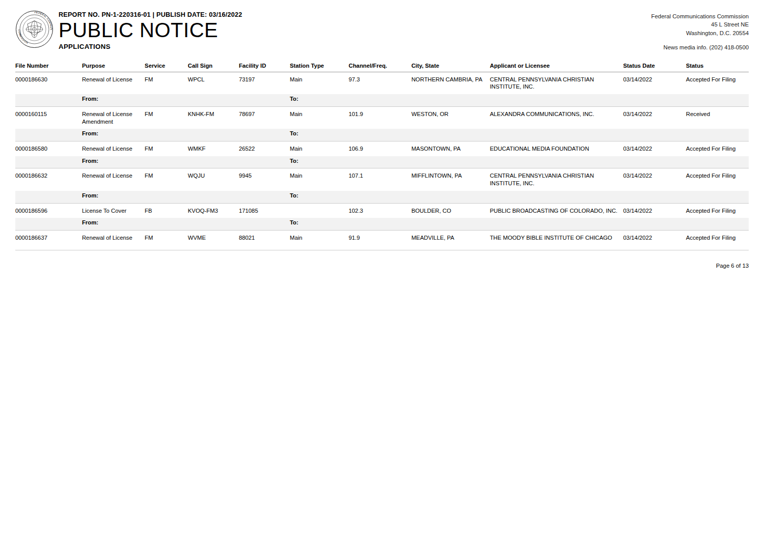FEDERAL COMMUNICATIONS COMMISSION
REPORT NO. PN-1-220316-01 | PUBLISH DATE: 03/16/2022
PUBLIC NOTICE
APPLICATIONS
Federal Communications Commission
45 L Street NE
Washington, D.C. 20554
News media info. (202) 418-0500
| File Number | Purpose | Service | Call Sign | Facility ID | Station Type | Channel/Freq. | City, State | Applicant or Licensee | Status Date | Status |
| --- | --- | --- | --- | --- | --- | --- | --- | --- | --- | --- |
| 0000186630 | Renewal of License | FM | WPCL | 73197 | Main | 97.3 | NORTHERN CAMBRIA, PA | CENTRAL PENNSYLVANIA CHRISTIAN INSTITUTE, INC. | 03/14/2022 | Accepted For Filing |
| | From: | | | | To: | | | | | |
| 0000160115 | Renewal of License Amendment | FM | KNHK-FM | 78697 | Main | 101.9 | WESTON, OR | ALEXANDRA COMMUNICATIONS, INC. | 03/14/2022 | Received |
| | From: | | | | To: | | | | | |
| 0000186580 | Renewal of License | FM | WMKF | 26522 | Main | 106.9 | MASONTOWN, PA | EDUCATIONAL MEDIA FOUNDATION | 03/14/2022 | Accepted For Filing |
| | From: | | | | To: | | | | | |
| 0000186632 | Renewal of License | FM | WQJU | 9945 | Main | 107.1 | MIFFLINTOWN, PA | CENTRAL PENNSYLVANIA CHRISTIAN INSTITUTE, INC. | 03/14/2022 | Accepted For Filing |
| | From: | | | | To: | | | | | |
| 0000186596 | License To Cover | FB | KVOQ-FM3 | 171085 | | 102.3 | BOULDER, CO | PUBLIC BROADCASTING OF COLORADO, INC. | 03/14/2022 | Accepted For Filing |
| | From: | | | | To: | | | | | |
| 0000186637 | Renewal of License | FM | WVME | 88021 | Main | 91.9 | MEADVILLE, PA | THE MOODY BIBLE INSTITUTE OF CHICAGO | 03/14/2022 | Accepted For Filing |
Page 6 of 13